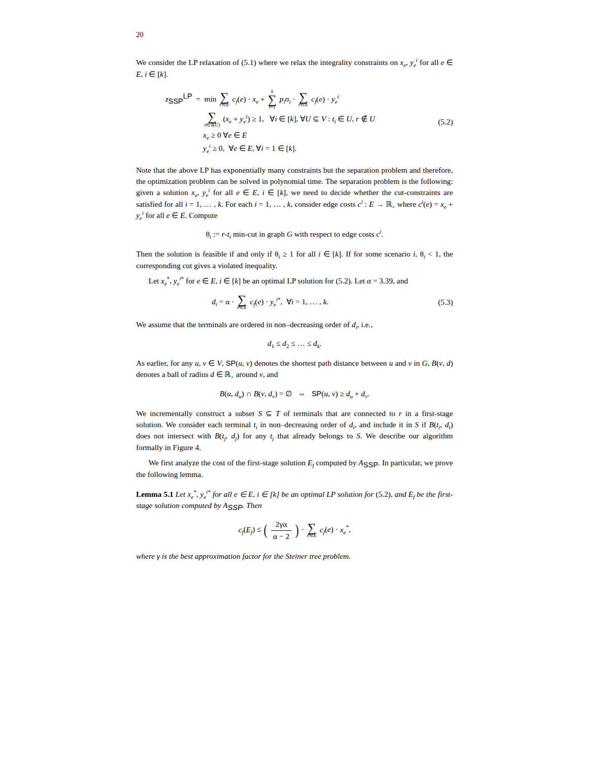20
We consider the LP relaxation of (5.1) where we relax the integrality constraints on xe, yei for all e ∈ E, i ∈ [k].
zSSPLP = min ∑e∈E cf(e) · xe + k∑i=1 piσi · ∑e∈E cf(e) · yei
∑e∈δ(U) (xe + yei) ≥ 1, ∀i ∈ [k], ∀U ⊆ V : ti ∈ U, r ∉ U
xe ≥ 0 ∀e ∈ E
yei ≥ 0, ∀e ∈ E, ∀i = 1 ∈ [k].
(5.2)
Note that the above LP has exponentially many constraints but the separation problem and therefore, the optimization problem can be solved in polynomial time. The separation problem is the following: given a solution xe, yei for all e ∈ E, i ∈ [k], we need to decide whether the cut-constraints are satisfied for all i = 1, … , k. For each i = 1, … , k, consider edge costs ci : E → ℝ+ where ci(e) = xe + yei for all e ∈ E. Compute
θi := r-ti min-cut in graph G with respect to edge costs ci.
Then the solution is feasible if and only if θi ≥ 1 for all i ∈ [k]. If for some scenario i, θi < 1, the corresponding cut gives a violated inequality.
Let xe*, yei* for e ∈ E, i ∈ [k] be an optimal LP solution for (5.2). Let α = 3.39, and
di = α · ∑e∈E cf(e) · yei*, ∀i = 1, … , k.
(5.3)
We assume that the terminals are ordered in non–decreasing order of di, i.e.,
d1 ≤ d2 ≤ … ≤ dk.
As earlier, for any u, v ∈ V, SP(u, v) denotes the shortest path distance between u and v in G, B(v, d) denotes a ball of radius d ∈ ℝ+ around v, and
B(u, du) ∩ B(v, dv) = ∅ ⇔ SP(u, v) ≥ du + dv.
We incrementally construct a subset S ⊆ T of terminals that are connected to r in a first-stage solution. We consider each terminal ti in non–decreasing order of di, and include it in S if B(ti, di) does not intersect with B(tj, dj) for any tj that already belongs to S. We describe our algorithm formally in Figure 4.
We first analyze the cost of the first-stage solution Ef computed by ASSP. In particular, we prove the following lemma.
Lemma 5.1 Let xe*, yei* for all e ∈ E, i ∈ [k] be an optimal LP solution for (5.2), and Ef be the first-stage solution computed by ASSP. Then
cf(Ef) ≤ ( 2γα α − 2 ) · ∑e∈E cf(e) · xe*,
where γ is the best approximation factor for the Steiner tree problem.